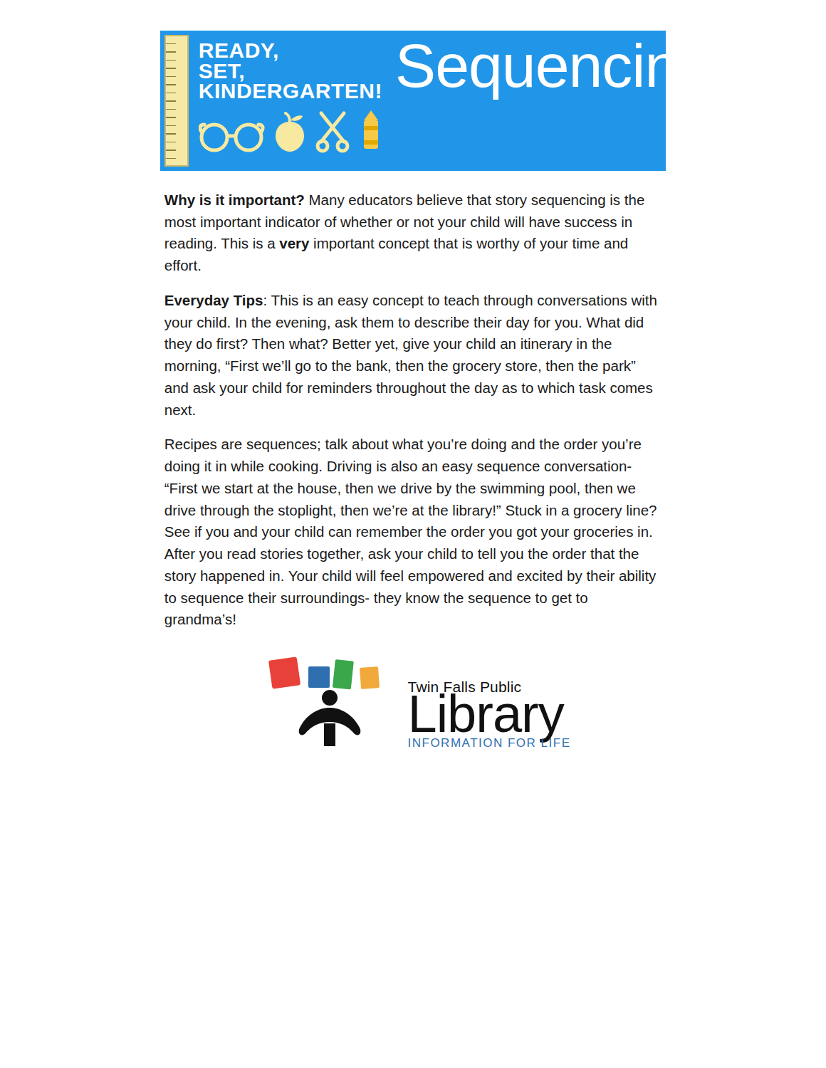Ready, Set, Kindergarten!
Sequencing
Why is it important? Many educators believe that story sequencing is the most important indicator of whether or not your child will have success in reading. This is a very important concept that is worthy of your time and effort.
Everyday Tips: This is an easy concept to teach through conversations with your child. In the evening, ask them to describe their day for you. What did they do first? Then what? Better yet, give your child an itinerary in the morning, “First we’ll go to the bank, then the grocery store, then the park” and ask your child for reminders throughout the day as to which task comes next.
Recipes are sequences; talk about what you’re doing and the order you’re doing it in while cooking. Driving is also an easy sequence conversation- “First we start at the house, then we drive by the swimming pool, then we drive through the stoplight, then we’re at the library!” Stuck in a grocery line? See if you and your child can remember the order you got your groceries in. After you read stories together, ask your child to tell you the order that the story happened in. Your child will feel empowered and excited by their ability to sequence their surroundings- they know the sequence to get to grandma’s!
Twin Falls Public Library INFORMATION FOR LIFE